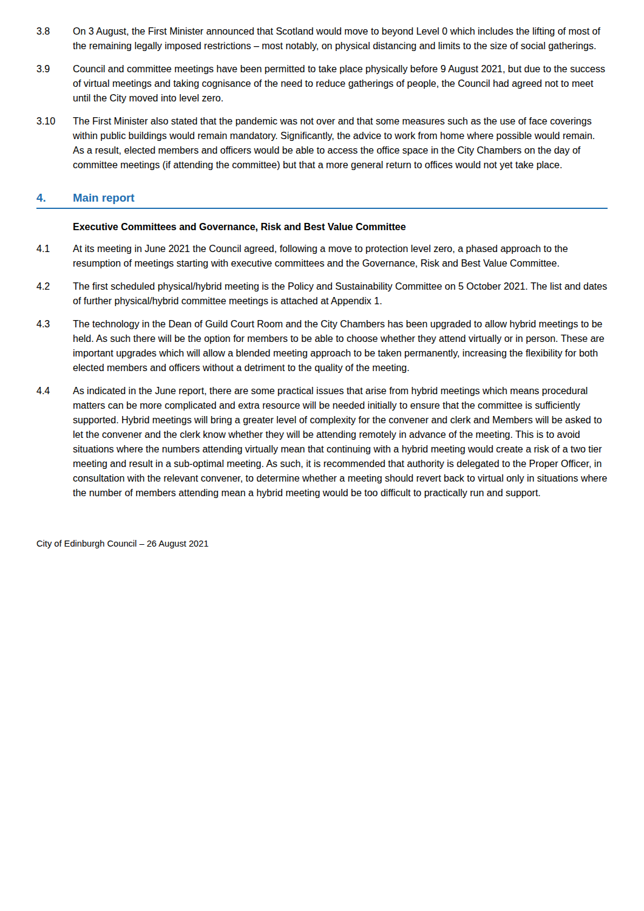3.8
On 3 August, the First Minister announced that Scotland would move to beyond Level 0 which includes the lifting of most of the remaining legally imposed restrictions – most notably, on physical distancing and limits to the size of social gatherings.
3.9
Council and committee meetings have been permitted to take place physically before 9 August 2021, but due to the success of virtual meetings and taking cognisance of the need to reduce gatherings of people, the Council had agreed not to meet until the City moved into level zero.
3.10
The First Minister also stated that the pandemic was not over and that some measures such as the use of face coverings within public buildings would remain mandatory. Significantly, the advice to work from home where possible would remain. As a result, elected members and officers would be able to access the office space in the City Chambers on the day of committee meetings (if attending the committee) but that a more general return to offices would not yet take place.
4. Main report
Executive Committees and Governance, Risk and Best Value Committee
4.1
At its meeting in June 2021 the Council agreed, following a move to protection level zero, a phased approach to the resumption of meetings starting with executive committees and the Governance, Risk and Best Value Committee.
4.2
The first scheduled physical/hybrid meeting is the Policy and Sustainability Committee on 5 October 2021. The list and dates of further physical/hybrid committee meetings is attached at Appendix 1.
4.3
The technology in the Dean of Guild Court Room and the City Chambers has been upgraded to allow hybrid meetings to be held. As such there will be the option for members to be able to choose whether they attend virtually or in person. These are important upgrades which will allow a blended meeting approach to be taken permanently, increasing the flexibility for both elected members and officers without a detriment to the quality of the meeting.
4.4
As indicated in the June report, there are some practical issues that arise from hybrid meetings which means procedural matters can be more complicated and extra resource will be needed initially to ensure that the committee is sufficiently supported. Hybrid meetings will bring a greater level of complexity for the convener and clerk and Members will be asked to let the convener and the clerk know whether they will be attending remotely in advance of the meeting. This is to avoid situations where the numbers attending virtually mean that continuing with a hybrid meeting would create a risk of a two tier meeting and result in a sub-optimal meeting. As such, it is recommended that authority is delegated to the Proper Officer, in consultation with the relevant convener, to determine whether a meeting should revert back to virtual only in situations where the number of members attending mean a hybrid meeting would be too difficult to practically run and support.
City of Edinburgh Council – 26 August 2021